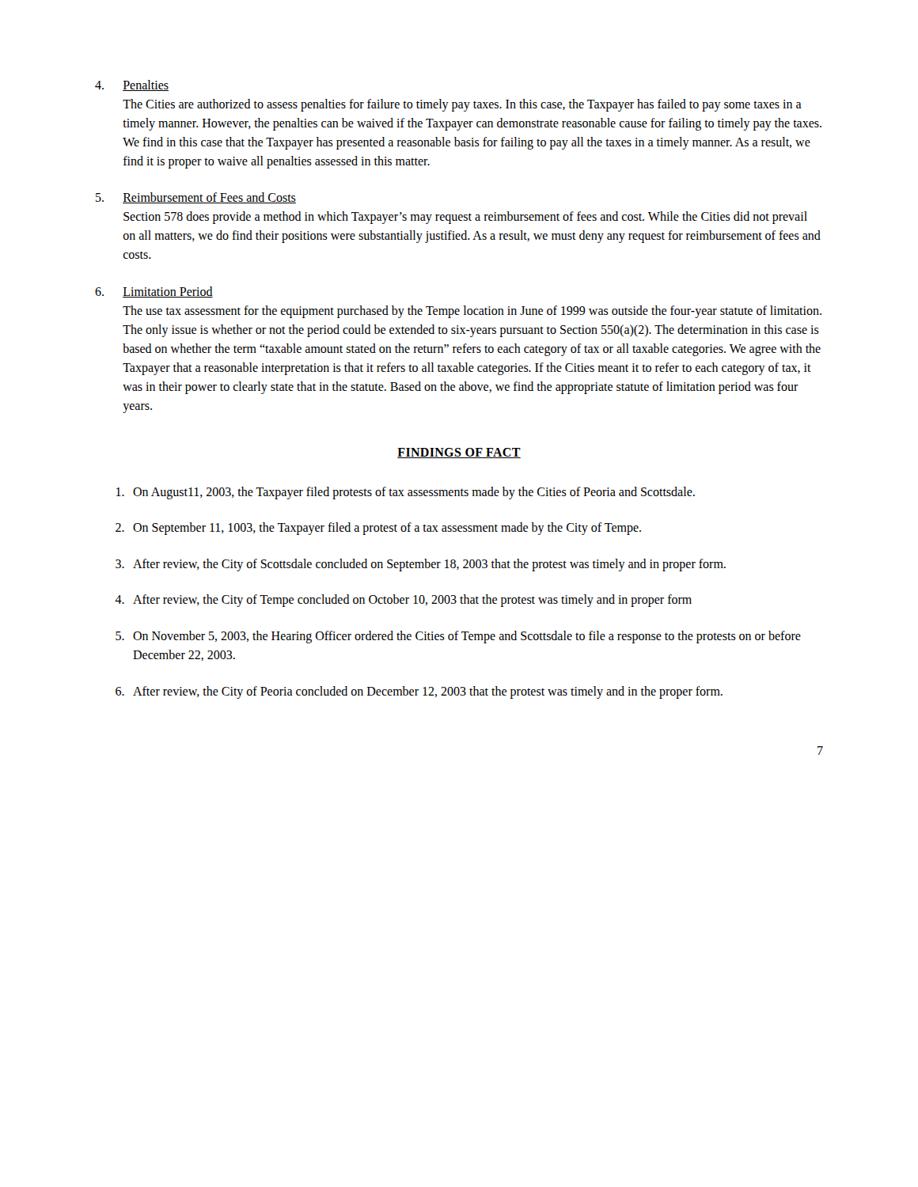4. Penalties
The Cities are authorized to assess penalties for failure to timely pay taxes. In this case, the Taxpayer has failed to pay some taxes in a timely manner. However, the penalties can be waived if the Taxpayer can demonstrate reasonable cause for failing to timely pay the taxes. We find in this case that the Taxpayer has presented a reasonable basis for failing to pay all the taxes in a timely manner. As a result, we find it is proper to waive all penalties assessed in this matter.
5. Reimbursement of Fees and Costs
Section 578 does provide a method in which Taxpayer’s may request a reimbursement of fees and cost. While the Cities did not prevail on all matters, we do find their positions were substantially justified. As a result, we must deny any request for reimbursement of fees and costs.
6. Limitation Period
The use tax assessment for the equipment purchased by the Tempe location in June of 1999 was outside the four-year statute of limitation. The only issue is whether or not the period could be extended to six-years pursuant to Section 550(a)(2). The determination in this case is based on whether the term “taxable amount stated on the return” refers to each category of tax or all taxable categories. We agree with the Taxpayer that a reasonable interpretation is that it refers to all taxable categories. If the Cities meant it to refer to each category of tax, it was in their power to clearly state that in the statute. Based on the above, we find the appropriate statute of limitation period was four years.
FINDINGS OF FACT
On August11, 2003, the Taxpayer filed protests of tax assessments made by the Cities of Peoria and Scottsdale.
On September 11, 1003, the Taxpayer filed a protest of a tax assessment made by the City of Tempe.
After review, the City of Scottsdale concluded on September 18, 2003 that the protest was timely and in proper form.
After review, the City of Tempe concluded on October 10, 2003 that the protest was timely and in proper form
On November 5, 2003, the Hearing Officer ordered the Cities of Tempe and Scottsdale to file a response to the protests on or before December 22, 2003.
After review, the City of Peoria concluded on December 12, 2003 that the protest was timely and in the proper form.
7